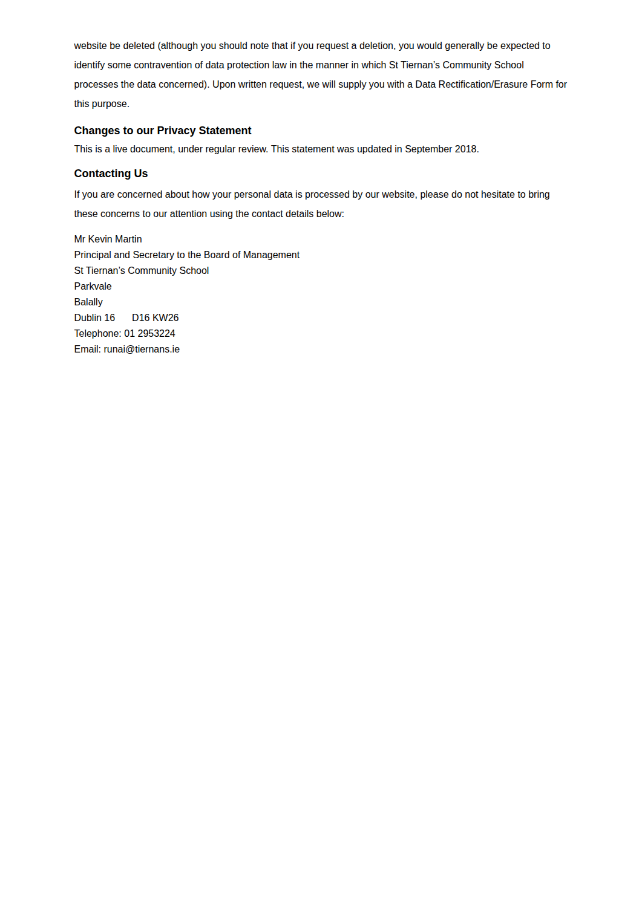website be deleted (although you should note that if you request a deletion, you would generally be expected to identify some contravention of data protection law in the manner in which St Tiernan’s Community School processes the data concerned). Upon written request, we will supply you with a Data Rectification/Erasure Form for this purpose.
Changes to our Privacy Statement
This is a live document, under regular review. This statement was updated in September 2018.
Contacting Us
If you are concerned about how your personal data is processed by our website, please do not hesitate to bring these concerns to our attention using the contact details below:
Mr Kevin Martin
Principal and Secretary to the Board of Management
St Tiernan’s Community School
Parkvale
Balally
Dublin 16D16 KW26
Telephone: 01 2953224
Email: runai@tiernans.ie